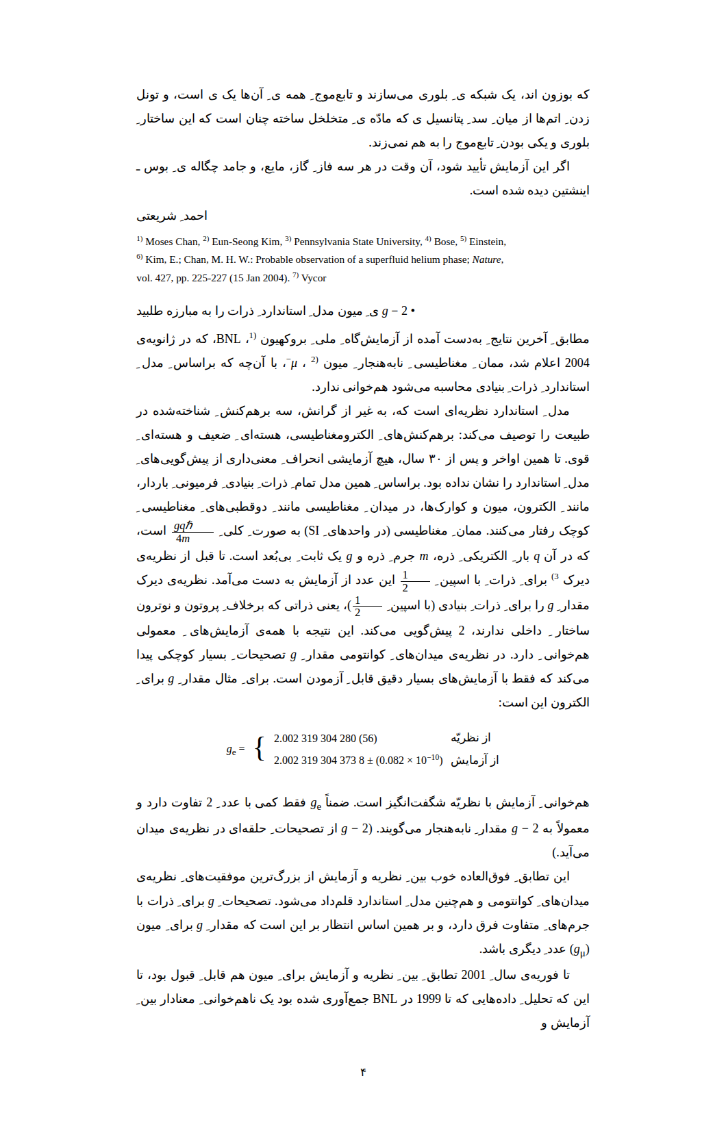که بوزون اند، یک شبکه ی ِ بلوری می‌سازند و تابع‌موج ِ همه ی ِ آن‌ها یک ی است، و تونل زدن ِ اتم‌ها از میان ِ سد ِ پتانسیل ی که مادّه ی ِ متخلخل ساخته چنان است که این ساختار ِ بلوری و یکی بودن ِ تابع‌موج را به هم نمی‌زند.
اگر این آزمایش تأیید شود، آن وقت در هر سه فاز ِ گاز، مایع، و جامد چگاله ی ِ بوس ـ اینشتین دیده شده است.
احمد ِ شریعتی
1) Moses Chan, 2) Eun-Seong Kim, 3) Pennsylvania State University, 4) Bose, 5) Einstein,
6) Kim, E.; Chan, M. H. W.: Probable observation of a superfluid helium phase; Nature,
vol. 427, pp. 225-227 (15 Jan 2004). 7) Vycor
• g − 2 ی ِ میون مدل ِ استاندارد ِ ذرات را به مبارزه طلبید
مطابق ِ آخرین نتایج ِ به‌دست آمده از آزمایش‌گاه ِ ملی ِ بروکهیون (1، BNL، که در ژانویه‌ی 2004 اعلام شد، ممان ِ مغناطیسی ِ نابه‌هنجار ِ میون (2 ، μ−، با آن‌چه که براساس ِ مدل ِ استاندارد ِ ذرات ِ بنیادی محاسبه می‌شود هم‌خوانی ندارد.
مدل ِ استاندارد نظریه‌ای است که، به غیر از گرانش، سه برهم‌کنش ِ شناخته‌شده در طبیعت را توصیف می‌کند: برهم‌کنش‌های ِ الکترومغناطیسی، هسته‌ای ِ ضعیف و هسته‌ای ِ قوی. تا همین اواخر و پس از ۳۰ سال، هیچ آزمایشی انحراف ِ معنی‌داری از پیش‌گویی‌های ِ مدل ِ استاندارد را نشان نداده بود. براساس ِ همین مدل تمام ِ ذرات ِ بنیادی ِ فرمیونی ِ باردار، مانند ِ الکترون، میون و کوارک‌ها، در میدان ِ مغناطیسی مانند ِ دوقطبی‌های ِ مغناطیسی ِ کوچک رفتار می‌کنند. ممان ِ مغناطیسی (در واحدهای ِ SI) به صورت ِ کلی ِ gq ℏ 4 m است، که در آن q بار ِ الکتریکی ِ ذره، m جرم ِ ذره و g یک ثابت ِ بی‌بُعد است. تا قبل از نظریه‌ی دیرک 3) برای ِ ذرات ِ با اسپین ِ 12 این عدد از آزمایش به دست می‌آمد. نظریه‌ی دیرک مقدار ِ g را برای ِ ذرات ِ بنیادی (با اسپین ِ 12)، یعنی ذراتی که برخلاف ِ پروتون و نوترون ساختار ِ داخلی ندارند، 2 پیش‌گویی می‌کند. این نتیجه با همه‌ی آزمایش‌های ِ معمولی هم‌خوانی ِ دارد. در نظریه‌ی میدان‌های ِ کوانتومی مقدار ِ g تصحیحات ِ بسیار کوچکی پیدا می‌کند که فقط با آزمایش‌های بسیار دقیق قابل ِ آزمودن است. برای ِ مثال مقدار ِ g برای ِ الکترون این است:
| g e = | { | 2.002 319 304 280 (56) | از نظریّه |
| 2.002 319 304 373 8 ± (0.082 × 10 −10 ) | از آزمایش |
هم‌خوانی ِ آزمایش با نظریّه شگفت‌انگیز است. ضمناً ge فقط کمی با عدد ِ 2 تفاوت دارد و معمولاً به g − 2 مقدار ِ نابه‌هنجار می‌گویند. (g − 2 از تصحیحات ِ حلقه‌ای در نظریه‌ی میدان می‌آید.)
این تطابق ِ فوق‌العاده خوب بین ِ نظریه و آزمایش از بزرگ‌ترین موفقیت‌های ِ نظریه‌ی میدان‌های ِ کوانتومی و هم‌چنین مدل ِ استاندارد قلم‌داد می‌شود. تصحیحات ِ g برای ِ ذرات با جرم‌های ِ متفاوت فرق دارد، و بر همین اساس انتظار بر این است که مقدار ِ g برای ِ میون (gμ) عدد ِ دیگری باشد.
تا فوریه‌ی سال ِ 2001 تطابق ِ بین ِ نظریه و آزمایش برای ِ میون هم قابل ِ قبول بود، تا این که تحلیل ِ داده‌هایی که تا 1999 در BNL جمع‌آوری شده بود یک ناهم‌خوانی ِ معنادار بین ِ آزمایش و
۴